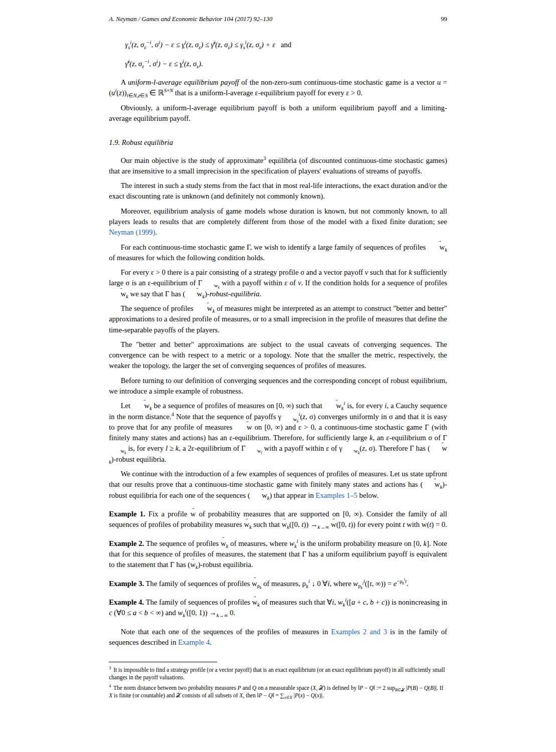A. Neyman / Games and Economic Behavior 104 (2017) 92–130 99
γsi(z, σε−i, σi) − ε ≤ γi(z, σε) ≤ γ̄i(z, σε) ≤ γsi(z, σε) + ε and
γ̄i(z, σε−i, σi) − ε ≤ γi(z, σε).
A uniform-l-average equilibrium payoff of the non-zero-sum continuous-time stochastic game is a vector u = (ui(z))i∈N,z∈S ∈ ℝS×N that is a uniform-l-average ε-equilibrium payoff for every ε > 0.
Obviously, a uniform-l-average equilibrium payoff is both a uniform equilibrium payoff and a limiting-average equilibrium payoff.
1.9. Robust equilibria
Our main objective is the study of approximate3 equilibria (of discounted continuous-time stochastic games) that are insensitive to a small imprecision in the specification of players' evaluations of streams of payoffs.
The interest in such a study stems from the fact that in most real-life interactions, the exact duration and/or the exact discounting rate is unknown (and definitely not commonly known).
Moreover, equilibrium analysis of game models whose duration is known, but not commonly known, to all players leads to results that are completely different from those of the model with a fixed finite duration; see Neyman (1999).
For each continuous-time stochastic game Γ, we wish to identify a large family of sequences of profiles wk of measures for which the following condition holds.
For every ε > 0 there is a pair consisting of a strategy profile σ and a vector payoff v such that for k sufficiently large σ is an ε-equilibrium of Γwk with a payoff within ε of v. If the condition holds for a sequence of profiles wk we say that Γ has (wk)-robust-equilibria.
The sequence of profiles wk of measures might be interpreted as an attempt to construct "better and better" approximations to a desired profile of measures, or to a small imprecision in the profile of measures that define the time-separable payoffs of the players.
The "better and better" approximations are subject to the usual caveats of converging sequences. The convergence can be with respect to a metric or a topology. Note that the smaller the metric, respectively, the weaker the topology, the larger the set of converging sequences of profiles of measures.
Before turning to our definition of converging sequences and the corresponding concept of robust equilibrium, we introduce a simple example of robustness.
Let wk be a sequence of profiles of measures on [0, ∞) such that wki is, for every i, a Cauchy sequence in the norm distance.4 Note that the sequence of payoffs γwki(z, σ) converges uniformly in σ and that it is easy to prove that for any profile of measures w on [0, ∞) and ε > 0, a continuous-time stochastic game Γ (with finitely many states and actions) has an ε-equilibrium. Therefore, for sufficiently large k, an ε-equilibrium σ of Γwk is, for every l ≥ k, a 2ε-equilibrium of Γwl with a payoff within ε of γwk(z, σ). Therefore Γ has (wk)-robust equilibria.
We continue with the introduction of a few examples of sequences of profiles of measures. Let us state upfront that our results prove that a continuous-time stochastic game with finitely many states and actions has (wk)-robust equilibria for each one of the sequences (wk) that appear in Examples 1–5 below.
Example 1. Fix a profile w of probability measures that are supported on [0, ∞). Consider the family of all sequences of profiles of probability measures wk such that wk([0, t)) →k→∞ w([0, t)) for every point t with w(t) = 0.
Example 2. The sequence of profiles wk of measures, where wki is the uniform probability measure on [0, k]. Note that for this sequence of profiles of measures, the statement that Γ has a uniform equilibrium payoff is equivalent to the statement that Γ has (wk)-robust equilibria.
Example 3. The family of sequences of profiles wρk of measures, ρki ↓ 0 ∀i, where wρkii([t, ∞)) = e−ρkit.
Example 4. The family of sequences of profiles wk of measures such that ∀i, wki([a + c, b + c)) is nonincreasing in c (∀0 ≤ a < b < ∞) and wki([0, 1)) →k→∞ 0.
Note that each one of the sequences of the profiles of measures in Examples 2 and 3 is in the family of sequences described in Example 4.
3 It is impossible to find a strategy profile (or a vector payoff) that is an exact equilibrium (or an exact equilibrium payoff) in all sufficiently small changes in the payoff valuations.
4 The norm distance between two probability measures P and Q on a measurable space (X, 𝒳) is defined by ‖P − Q‖ := 2 supB∈𝒳 |P(B) − Q(B)|. If X is finite (or countable) and 𝒳 consists of all subsets of X, then ‖P − Q‖ = ∑x∈X |P(x) − Q(x)|.